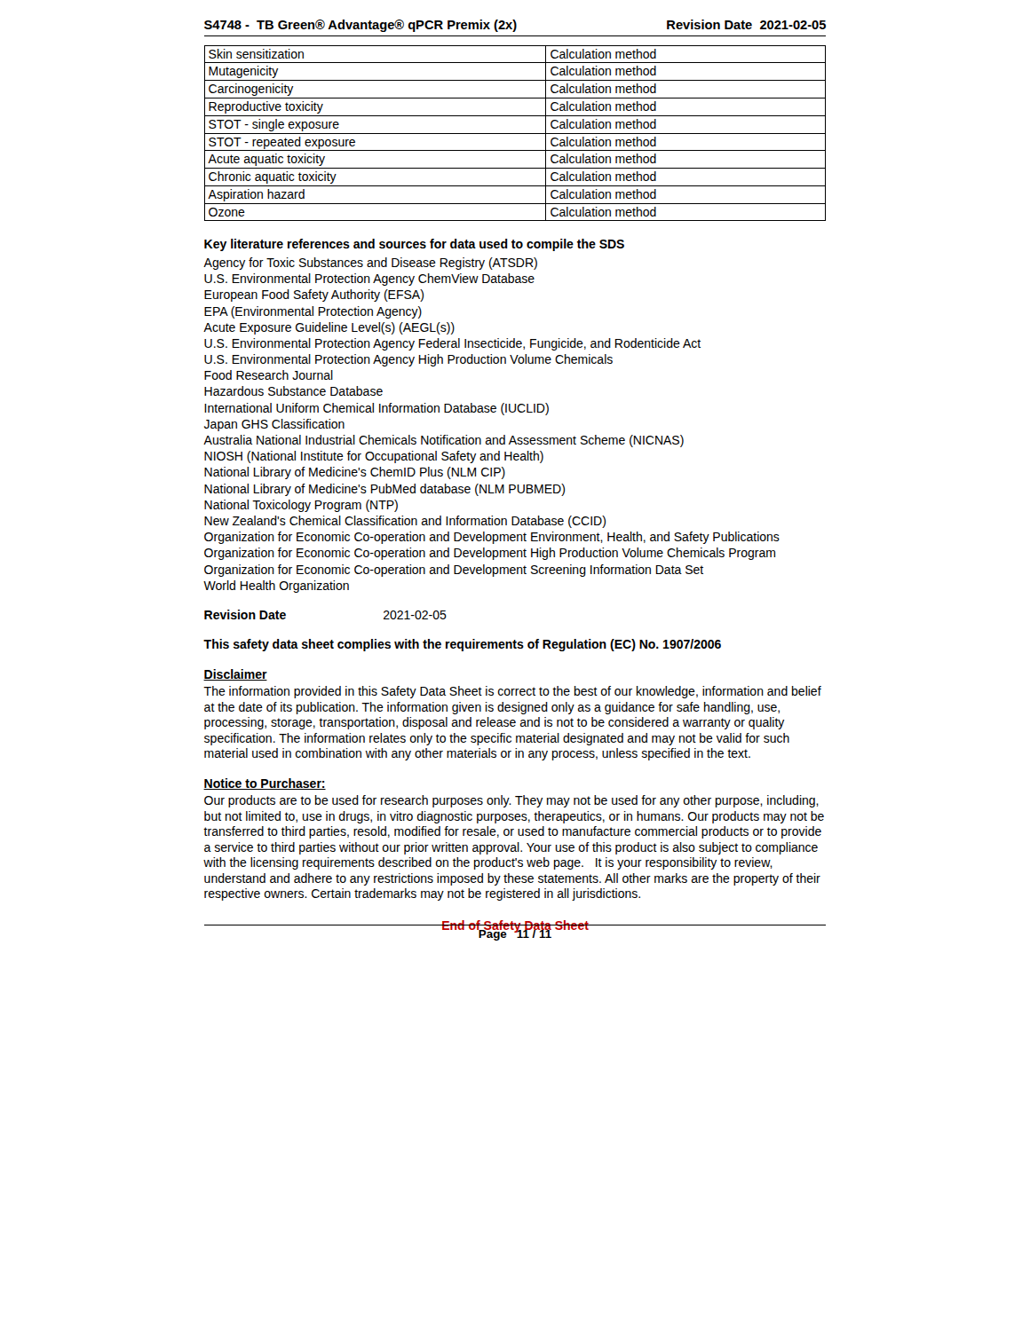S4748 - TB Green® Advantage® qPCR Premix (2x)
Revision Date 2021-02-05
| Skin sensitization | Calculation method |
| Mutagenicity | Calculation method |
| Carcinogenicity | Calculation method |
| Reproductive toxicity | Calculation method |
| STOT - single exposure | Calculation method |
| STOT - repeated exposure | Calculation method |
| Acute aquatic toxicity | Calculation method |
| Chronic aquatic toxicity | Calculation method |
| Aspiration hazard | Calculation method |
| Ozone | Calculation method |
Key literature references and sources for data used to compile the SDS
Agency for Toxic Substances and Disease Registry (ATSDR)
U.S. Environmental Protection Agency ChemView Database
European Food Safety Authority (EFSA)
EPA (Environmental Protection Agency)
Acute Exposure Guideline Level(s) (AEGL(s))
U.S. Environmental Protection Agency Federal Insecticide, Fungicide, and Rodenticide Act
U.S. Environmental Protection Agency High Production Volume Chemicals
Food Research Journal
Hazardous Substance Database
International Uniform Chemical Information Database (IUCLID)
Japan GHS Classification
Australia National Industrial Chemicals Notification and Assessment Scheme (NICNAS)
NIOSH (National Institute for Occupational Safety and Health)
National Library of Medicine's ChemID Plus (NLM CIP)
National Library of Medicine's PubMed database (NLM PUBMED)
National Toxicology Program (NTP)
New Zealand's Chemical Classification and Information Database (CCID)
Organization for Economic Co-operation and Development Environment, Health, and Safety Publications
Organization for Economic Co-operation and Development High Production Volume Chemicals Program
Organization for Economic Co-operation and Development Screening Information Data Set
World Health Organization
Revision Date
2021-02-05
This safety data sheet complies with the requirements of Regulation (EC) No. 1907/2006
Disclaimer
The information provided in this Safety Data Sheet is correct to the best of our knowledge, information and belief at the date of its publication. The information given is designed only as a guidance for safe handling, use, processing, storage, transportation, disposal and release and is not to be considered a warranty or quality specification. The information relates only to the specific material designated and may not be valid for such material used in combination with any other materials or in any process, unless specified in the text.
Notice to Purchaser:
Our products are to be used for research purposes only. They may not be used for any other purpose, including, but not limited to, use in drugs, in vitro diagnostic purposes, therapeutics, or in humans. Our products may not be transferred to third parties, resold, modified for resale, or used to manufacture commercial products or to provide a service to third parties without our prior written approval. Your use of this product is also subject to compliance with the licensing requirements described on the product's web page. It is your responsibility to review, understand and adhere to any restrictions imposed by these statements. All other marks are the property of their respective owners. Certain trademarks may not be registered in all jurisdictions.
End of Safety Data Sheet
Page 11 / 11